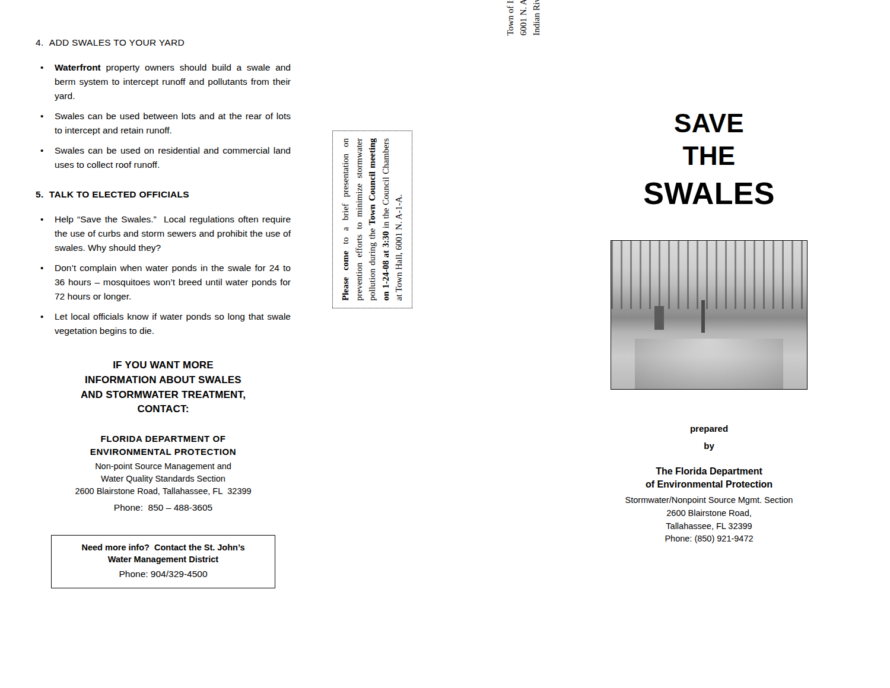4. ADD SWALES TO YOUR YARD
Waterfront property owners should build a swale and berm system to intercept runoff and pollutants from their yard.
Swales can be used between lots and at the rear of lots to intercept and retain runoff.
Swales can be used on residential and commercial land uses to collect roof runoff.
5. TALK TO ELECTED OFFICIALS
Help “Save the Swales.” Local regulations often require the use of curbs and storm sewers and prohibit the use of swales. Why should they?
Don’t complain when water ponds in the swale for 24 to 36 hours – mosquitoes won’t breed until water ponds for 72 hours or longer.
Let local officials know if water ponds so long that swale vegetation begins to die.
IF YOU WANT MORE
INFORMATION ABOUT SWALES
AND STORMWATER TREATMENT,
CONTACT:
FLORIDA DEPARTMENT OF
ENVIRONMENTAL PROTECTION
Non-point Source Management and
Water Quality Standards Section
2600 Blairstone Road, Tallahassee, FL 32399
Phone: 850 – 488-3605
Need more info? Contact the St. John’s
Water Management District
Phone: 904/329-4500
Town of Indian River Shores
6001 N. A-1-A
Indian River Shores, FL 32963
Please come to a brief presentation on prevention efforts to minimize stormwater pollution during the Town Council meeting on 1-24-08 at 3:30 in the Council Chambers at Town Hall, 6001 N. A-1-A.
SAVE THE SWALES
prepared
by
The Florida Department
of Environmental Protection
Stormwater/Nonpoint Source Mgmt. Section
2600 Blairstone Road,
Tallahassee, FL 32399
Phone: (850) 921-9472